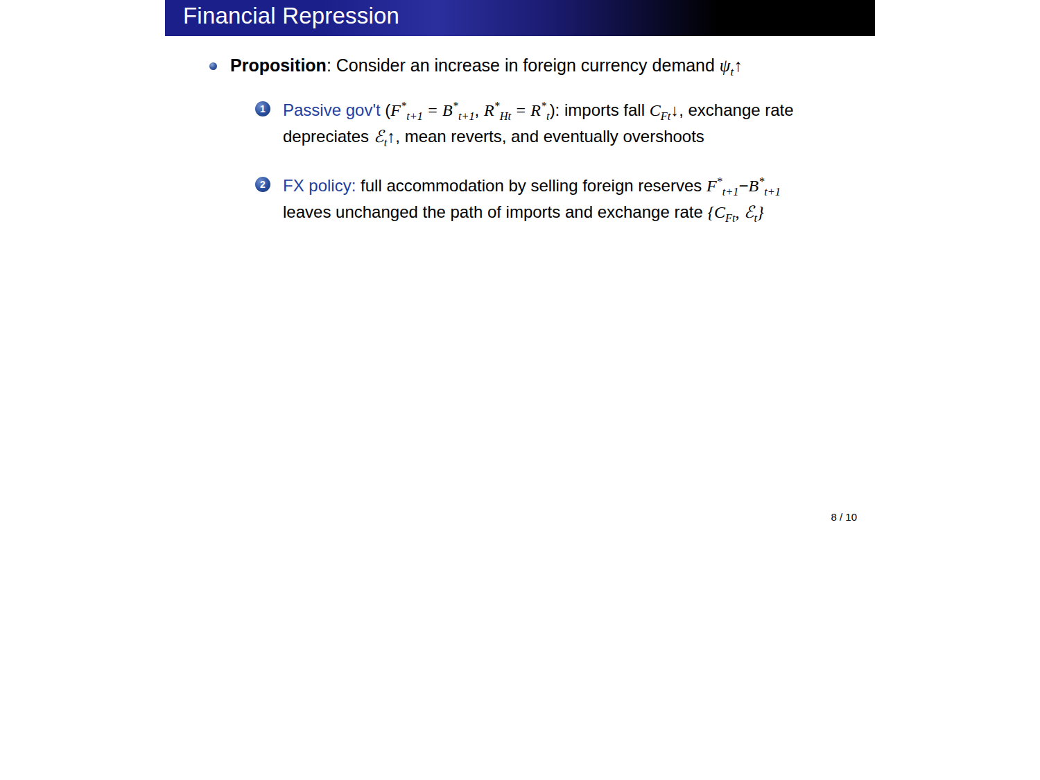Financial Repression
Proposition: Consider an increase in foreign currency demand ψt↑
Passive gov't (F*t+1 = B*t+1, R*Ht = R*t): imports fall CFt↓, exchange rate depreciates ℰt↑, mean reverts, and eventually overshoots
FX policy: full accommodation by selling foreign reserves F*t+1−B*t+1 leaves unchanged the path of imports and exchange rate {CFt, ℰt}
8 / 10